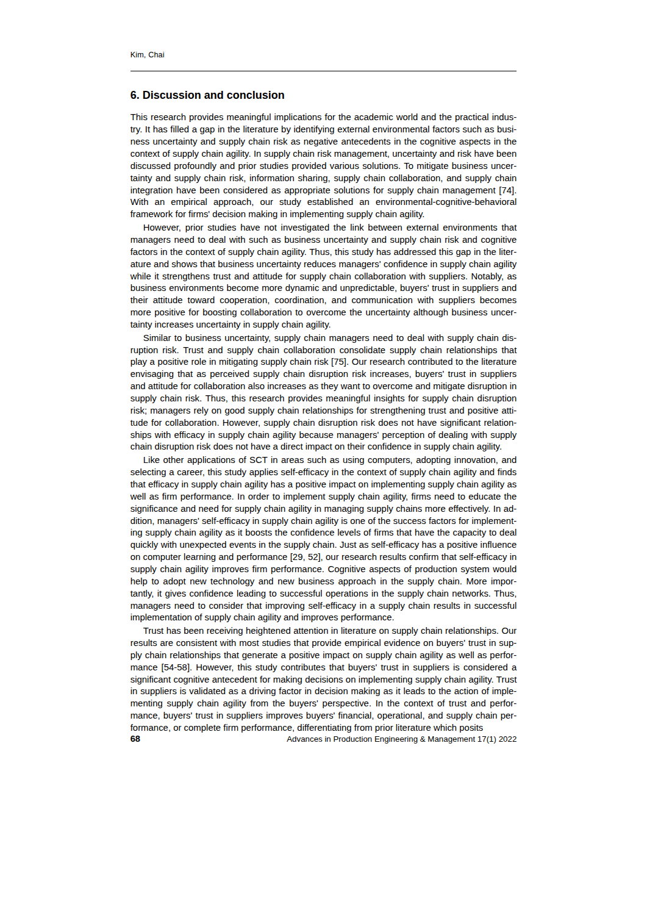Kim, Chai
6. Discussion and conclusion
This research provides meaningful implications for the academic world and the practical industry. It has filled a gap in the literature by identifying external environmental factors such as business uncertainty and supply chain risk as negative antecedents in the cognitive aspects in the context of supply chain agility. In supply chain risk management, uncertainty and risk have been discussed profoundly and prior studies provided various solutions. To mitigate business uncertainty and supply chain risk, information sharing, supply chain collaboration, and supply chain integration have been considered as appropriate solutions for supply chain management [74]. With an empirical approach, our study established an environmental-cognitive-behavioral framework for firms' decision making in implementing supply chain agility.
However, prior studies have not investigated the link between external environments that managers need to deal with such as business uncertainty and supply chain risk and cognitive factors in the context of supply chain agility. Thus, this study has addressed this gap in the literature and shows that business uncertainty reduces managers' confidence in supply chain agility while it strengthens trust and attitude for supply chain collaboration with suppliers. Notably, as business environments become more dynamic and unpredictable, buyers' trust in suppliers and their attitude toward cooperation, coordination, and communication with suppliers becomes more positive for boosting collaboration to overcome the uncertainty although business uncertainty increases uncertainty in supply chain agility.
Similar to business uncertainty, supply chain managers need to deal with supply chain disruption risk. Trust and supply chain collaboration consolidate supply chain relationships that play a positive role in mitigating supply chain risk [75]. Our research contributed to the literature envisaging that as perceived supply chain disruption risk increases, buyers' trust in suppliers and attitude for collaboration also increases as they want to overcome and mitigate disruption in supply chain risk. Thus, this research provides meaningful insights for supply chain disruption risk; managers rely on good supply chain relationships for strengthening trust and positive attitude for collaboration. However, supply chain disruption risk does not have significant relationships with efficacy in supply chain agility because managers' perception of dealing with supply chain disruption risk does not have a direct impact on their confidence in supply chain agility.
Like other applications of SCT in areas such as using computers, adopting innovation, and selecting a career, this study applies self-efficacy in the context of supply chain agility and finds that efficacy in supply chain agility has a positive impact on implementing supply chain agility as well as firm performance. In order to implement supply chain agility, firms need to educate the significance and need for supply chain agility in managing supply chains more effectively. In addition, managers' self-efficacy in supply chain agility is one of the success factors for implementing supply chain agility as it boosts the confidence levels of firms that have the capacity to deal quickly with unexpected events in the supply chain. Just as self-efficacy has a positive influence on computer learning and performance [29, 52], our research results confirm that self-efficacy in supply chain agility improves firm performance. Cognitive aspects of production system would help to adopt new technology and new business approach in the supply chain. More importantly, it gives confidence leading to successful operations in the supply chain networks. Thus, managers need to consider that improving self-efficacy in a supply chain results in successful implementation of supply chain agility and improves performance.
Trust has been receiving heightened attention in literature on supply chain relationships. Our results are consistent with most studies that provide empirical evidence on buyers' trust in supply chain relationships that generate a positive impact on supply chain agility as well as performance [54-58]. However, this study contributes that buyers' trust in suppliers is considered a significant cognitive antecedent for making decisions on implementing supply chain agility. Trust in suppliers is validated as a driving factor in decision making as it leads to the action of implementing supply chain agility from the buyers' perspective. In the context of trust and performance, buyers' trust in suppliers improves buyers' financial, operational, and supply chain performance, or complete firm performance, differentiating from prior literature which posits
68 Advances in Production Engineering & Management 17(1) 2022